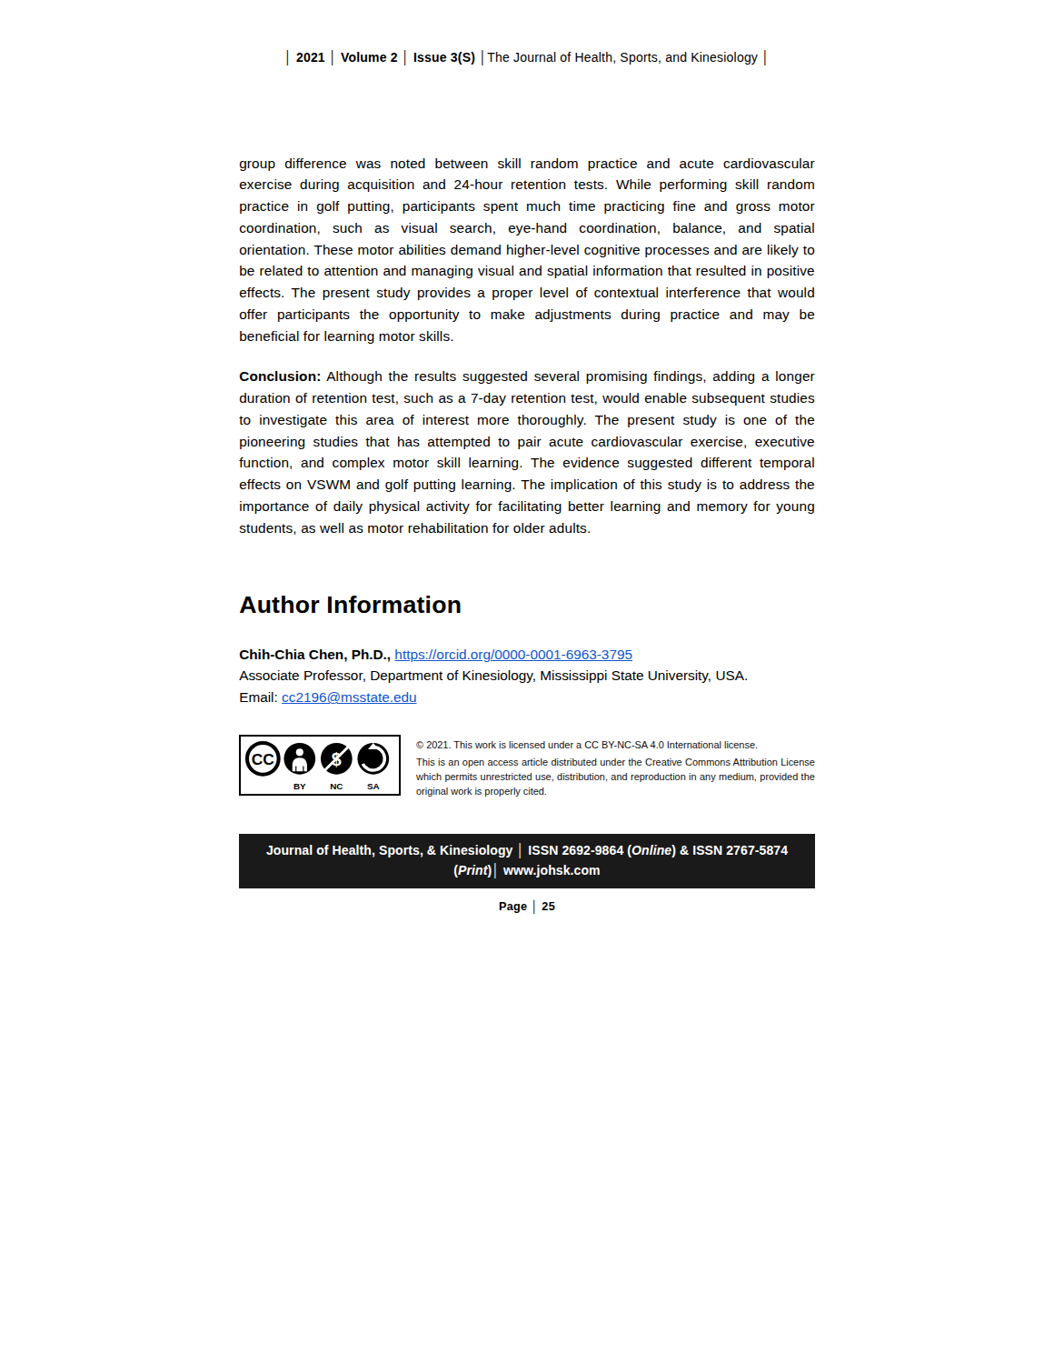│ 2021 │ Volume 2 │ Issue 3(S) │The Journal of Health, Sports, and Kinesiology │
group difference was noted between skill random practice and acute cardiovascular exercise during acquisition and 24-hour retention tests. While performing skill random practice in golf putting, participants spent much time practicing fine and gross motor coordination, such as visual search, eye-hand coordination, balance, and spatial orientation. These motor abilities demand higher-level cognitive processes and are likely to be related to attention and managing visual and spatial information that resulted in positive effects. The present study provides a proper level of contextual interference that would offer participants the opportunity to make adjustments during practice and may be beneficial for learning motor skills.
Conclusion: Although the results suggested several promising findings, adding a longer duration of retention test, such as a 7-day retention test, would enable subsequent studies to investigate this area of interest more thoroughly. The present study is one of the pioneering studies that has attempted to pair acute cardiovascular exercise, executive function, and complex motor skill learning. The evidence suggested different temporal effects on VSWM and golf putting learning. The implication of this study is to address the importance of daily physical activity for facilitating better learning and memory for young students, as well as motor rehabilitation for older adults.
Author Information
Chih-Chia Chen, Ph.D., https://orcid.org/0000-0001-6963-3795
Associate Professor, Department of Kinesiology, Mississippi State University, USA.
Email: cc2196@msstate.edu
CC $ BY NC SA
© 2021. This work is licensed under a CC BY-NC-SA 4.0 International license.
This is an open access article distributed under the Creative Commons Attribution License which permits unrestricted use, distribution, and reproduction in any medium, provided the original work is properly cited.
Journal of Health, Sports, & Kinesiology │ ISSN 2692-9864 (Online) & ISSN 2767-5874 (Print)│ www.johsk.com
Page │ 25